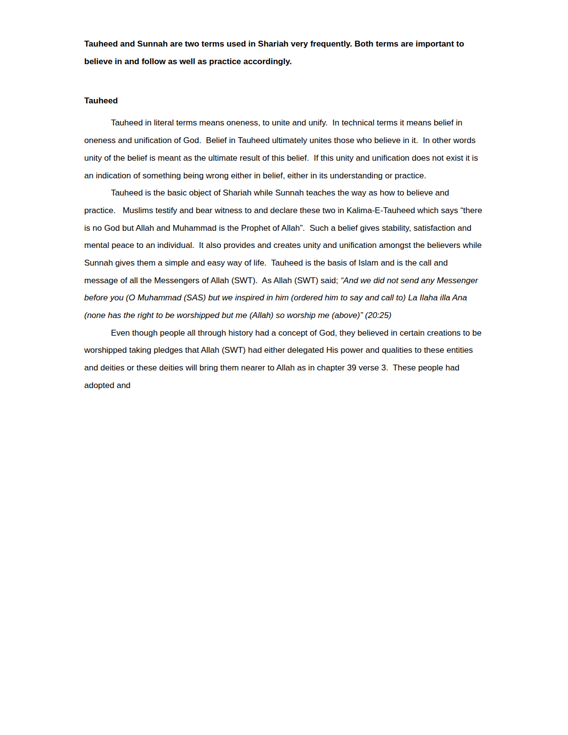Tauheed and Sunnah are two terms used in Shariah very frequently. Both terms are important to believe in and follow as well as practice accordingly.
Tauheed
Tauheed in literal terms means oneness, to unite and unify. In technical terms it means belief in oneness and unification of God. Belief in Tauheed ultimately unites those who believe in it. In other words unity of the belief is meant as the ultimate result of this belief. If this unity and unification does not exist it is an indication of something being wrong either in belief, either in its understanding or practice.
Tauheed is the basic object of Shariah while Sunnah teaches the way as how to believe and practice. Muslims testify and bear witness to and declare these two in Kalima-E-Tauheed which says “there is no God but Allah and Muhammad is the Prophet of Allah”. Such a belief gives stability, satisfaction and mental peace to an individual. It also provides and creates unity and unification amongst the believers while Sunnah gives them a simple and easy way of life. Tauheed is the basis of Islam and is the call and message of all the Messengers of Allah (SWT). As Allah (SWT) said; “And we did not send any Messenger before you (O Muhammad (SAS) but we inspired in him (ordered him to say and call to) La Ilaha illa Ana (none has the right to be worshipped but me (Allah) so worship me (above)” (20:25)
Even though people all through history had a concept of God, they believed in certain creations to be worshipped taking pledges that Allah (SWT) had either delegated His power and qualities to these entities and deities or these deities will bring them nearer to Allah as in chapter 39 verse 3. These people had adopted and